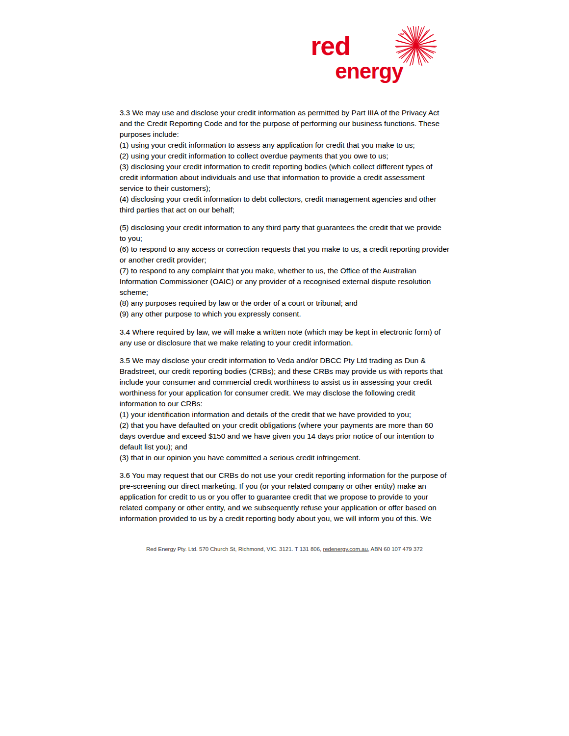red ™ energy
3.3 We may use and disclose your credit information as permitted by Part IIIA of the Privacy Act and the Credit Reporting Code and for the purpose of performing our business functions. These purposes include:
(1) using your credit information to assess any application for credit that you make to us;
(2) using your credit information to collect overdue payments that you owe to us;
(3) disclosing your credit information to credit reporting bodies (which collect different types of credit information about individuals and use that information to provide a credit assessment service to their customers);
(4) disclosing your credit information to debt collectors, credit management agencies and other third parties that act on our behalf;
(5) disclosing your credit information to any third party that guarantees the credit that we provide to you;
(6) to respond to any access or correction requests that you make to us, a credit reporting provider or another credit provider;
(7) to respond to any complaint that you make, whether to us, the Office of the Australian Information Commissioner (OAIC) or any provider of a recognised external dispute resolution scheme;
(8) any purposes required by law or the order of a court or tribunal; and
(9) any other purpose to which you expressly consent.
3.4 Where required by law, we will make a written note (which may be kept in electronic form) of any use or disclosure that we make relating to your credit information.
3.5 We may disclose your credit information to Veda and/or DBCC Pty Ltd trading as Dun & Bradstreet, our credit reporting bodies (CRBs); and these CRBs may provide us with reports that include your consumer and commercial credit worthiness to assist us in assessing your credit worthiness for your application for consumer credit. We may disclose the following credit information to our CRBs:
(1) your identification information and details of the credit that we have provided to you;
(2) that you have defaulted on your credit obligations (where your payments are more than 60 days overdue and exceed $150 and we have given you 14 days prior notice of our intention to default list you); and
(3) that in our opinion you have committed a serious credit infringement.
3.6 You may request that our CRBs do not use your credit reporting information for the purpose of pre-screening our direct marketing. If you (or your related company or other entity) make an application for credit to us or you offer to guarantee credit that we propose to provide to your related company or other entity, and we subsequently refuse your application or offer based on information provided to us by a credit reporting body about you, we will inform you of this. We
Red Energy Pty. Ltd. 570 Church St, Richmond, VIC. 3121. T 131 806, redenergy.com.au, ABN 60 107 479 372